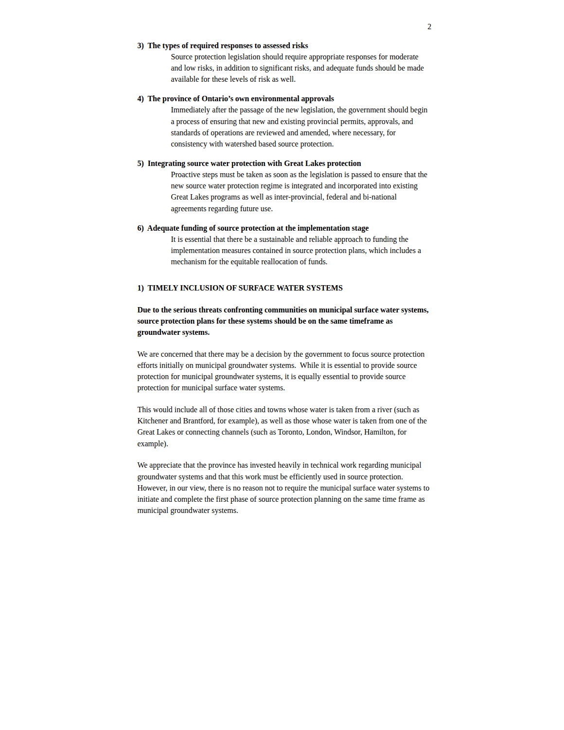2
3) The types of required responses to assessed risks
Source protection legislation should require appropriate responses for moderate and low risks, in addition to significant risks, and adequate funds should be made available for these levels of risk as well.
4) The province of Ontario’s own environmental approvals
Immediately after the passage of the new legislation, the government should begin a process of ensuring that new and existing provincial permits, approvals, and standards of operations are reviewed and amended, where necessary, for consistency with watershed based source protection.
5) Integrating source water protection with Great Lakes protection
Proactive steps must be taken as soon as the legislation is passed to ensure that the new source water protection regime is integrated and incorporated into existing Great Lakes programs as well as inter-provincial, federal and bi-national agreements regarding future use.
6) Adequate funding of source protection at the implementation stage
It is essential that there be a sustainable and reliable approach to funding the implementation measures contained in source protection plans, which includes a mechanism for the equitable reallocation of funds.
1) TIMELY INCLUSION OF SURFACE WATER SYSTEMS
Due to the serious threats confronting communities on municipal surface water systems, source protection plans for these systems should be on the same timeframe as groundwater systems.
We are concerned that there may be a decision by the government to focus source protection efforts initially on municipal groundwater systems. While it is essential to provide source protection for municipal groundwater systems, it is equally essential to provide source protection for municipal surface water systems.
This would include all of those cities and towns whose water is taken from a river (such as Kitchener and Brantford, for example), as well as those whose water is taken from one of the Great Lakes or connecting channels (such as Toronto, London, Windsor, Hamilton, for example).
We appreciate that the province has invested heavily in technical work regarding municipal groundwater systems and that this work must be efficiently used in source protection. However, in our view, there is no reason not to require the municipal surface water systems to initiate and complete the first phase of source protection planning on the same time frame as municipal groundwater systems.